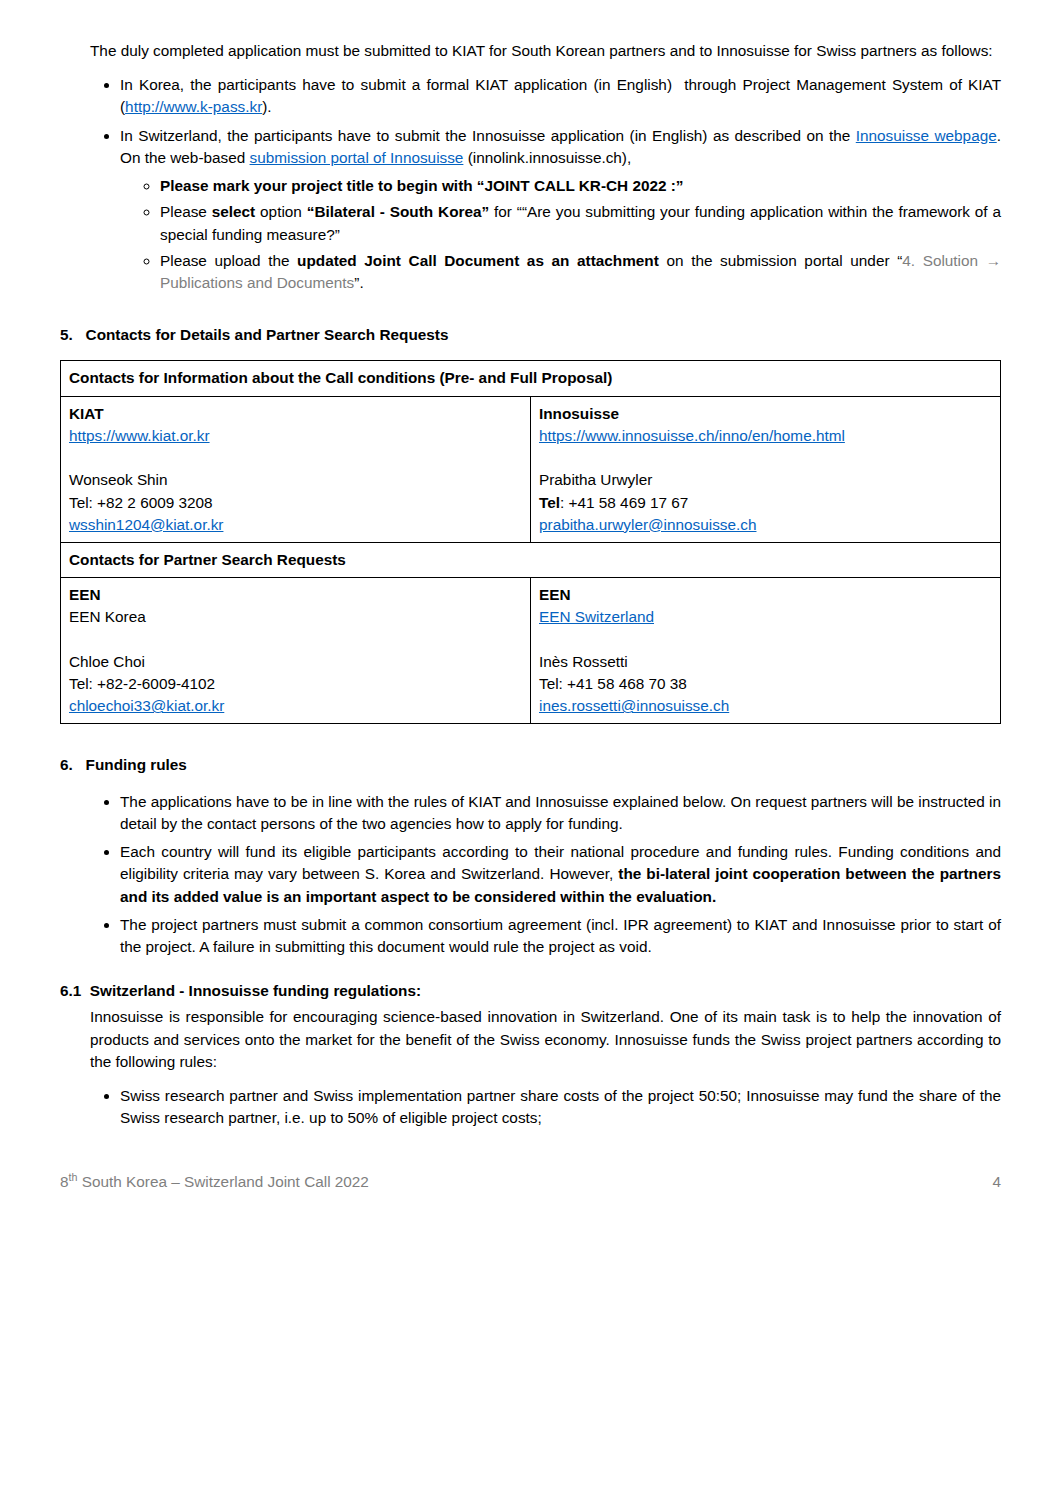The duly completed application must be submitted to KIAT for South Korean partners and to Innosuisse for Swiss partners as follows:
In Korea, the participants have to submit a formal KIAT application (in English) through Project Management System of KIAT (http://www.k-pass.kr).
In Switzerland, the participants have to submit the Innosuisse application (in English) as described on the Innosuisse webpage. On the web-based submission portal of Innosuisse (innolink.innosuisse.ch),
Please mark your project title to begin with “JOINT CALL KR-CH 2022 :”
Please select option “Bilateral - South Korea” for ““Are you submitting your funding application within the framework of a special funding measure?”
Please upload the updated Joint Call Document as an attachment on the submission portal under “4. Solution → Publications and Documents”.
5. Contacts for Details and Partner Search Requests
| Contacts for Information about the Call conditions (Pre- and Full Proposal) |
| KIAT https://www.kiat.or.kr Wonseok Shin Tel: +82 2 6009 3208 wsshin1204@kiat.or.kr | Innosuisse https://www.innosuisse.ch/inno/en/home.html Prabitha Urwyler Tel : +41 58 469 17 67 prabitha.urwyler@innosuisse.ch |
| Contacts for Partner Search Requests |
| EEN EEN Korea Chloe Choi Tel: +82-2-6009-4102 chloechoi33@kiat.or.kr | EEN EEN Switzerland Inès Rossetti Tel: +41 58 468 70 38 ines.rossetti@innosuisse.ch |
6. Funding rules
The applications have to be in line with the rules of KIAT and Innosuisse explained below. On request partners will be instructed in detail by the contact persons of the two agencies how to apply for funding.
Each country will fund its eligible participants according to their national procedure and funding rules. Funding conditions and eligibility criteria may vary between S. Korea and Switzerland. However, the bi-lateral joint cooperation between the partners and its added value is an important aspect to be considered within the evaluation.
The project partners must submit a common consortium agreement (incl. IPR agreement) to KIAT and Innosuisse prior to start of the project. A failure in submitting this document would rule the project as void.
6.1 Switzerland - Innosuisse funding regulations:
Innosuisse is responsible for encouraging science-based innovation in Switzerland. One of its main task is to help the innovation of products and services onto the market for the benefit of the Swiss economy. Innosuisse funds the Swiss project partners according to the following rules:
Swiss research partner and Swiss implementation partner share costs of the project 50:50; Innosuisse may fund the share of the Swiss research partner, i.e. up to 50% of eligible project costs;
8th South Korea – Switzerland Joint Call 2022
4